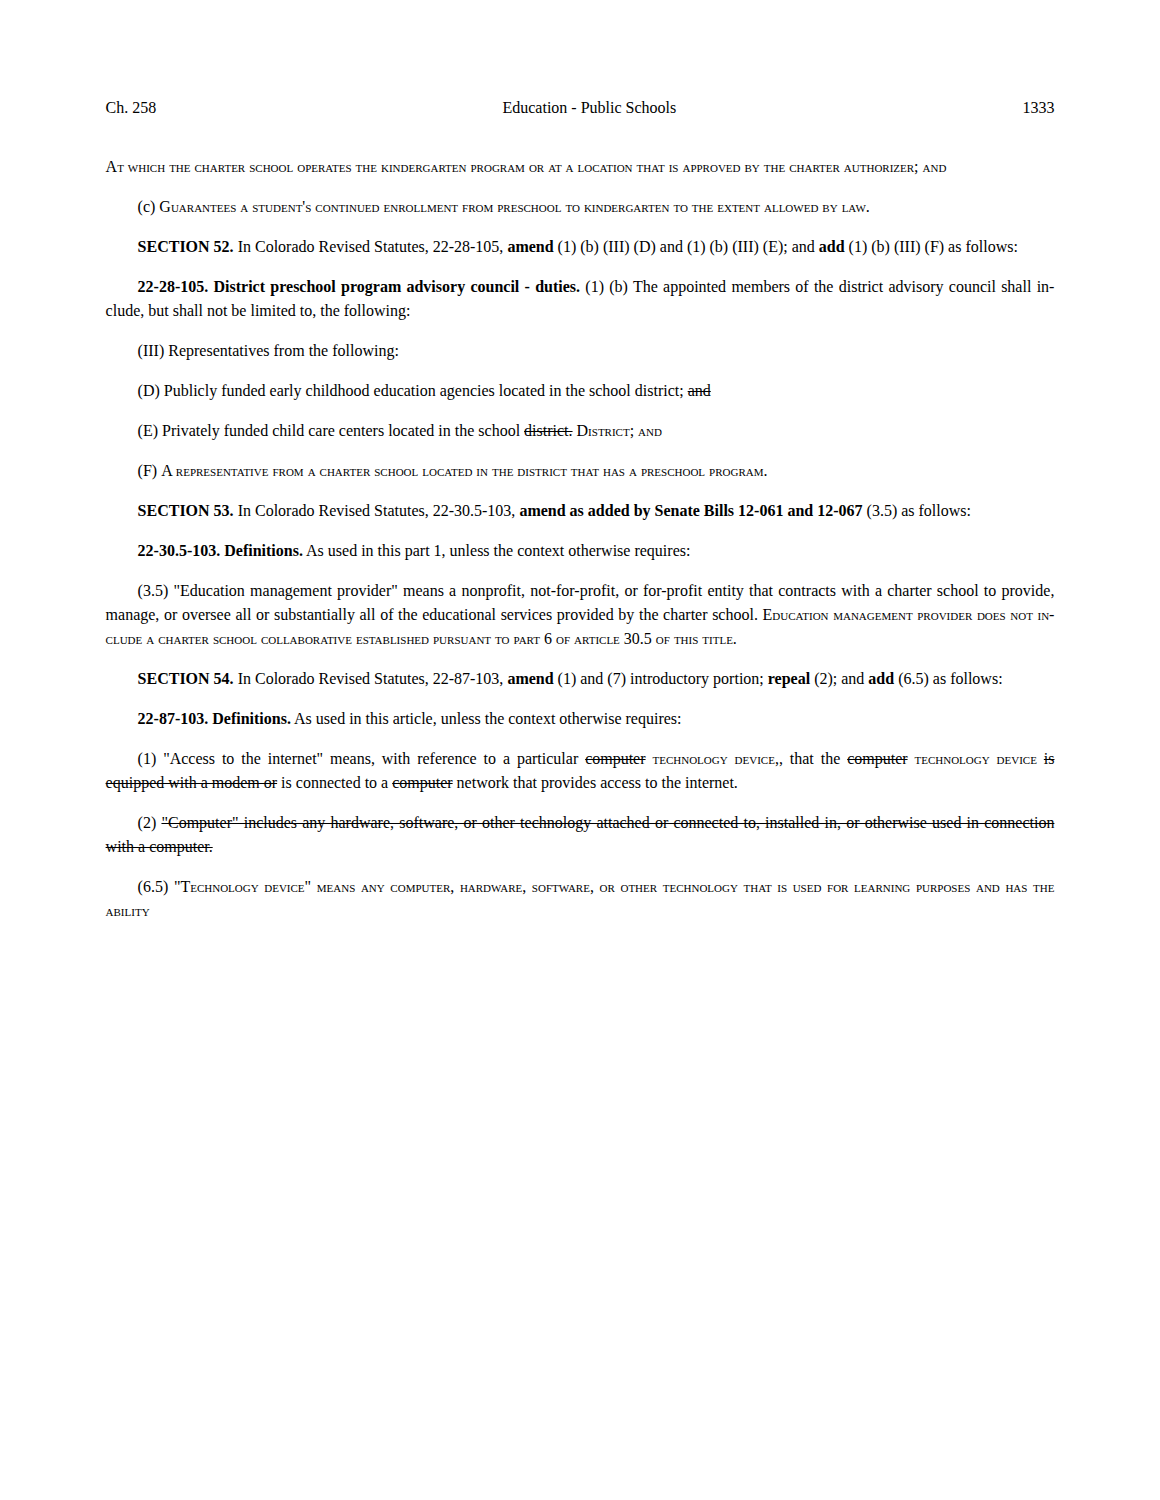Ch. 258 Education - Public Schools 1333
At which the charter school operates the kindergarten program or at a location that is approved by the charter authorizer; and
(c) Guarantees a student's continued enrollment from preschool to kindergarten to the extent allowed by law.
SECTION 52. In Colorado Revised Statutes, 22-28-105, amend (1) (b) (III) (D) and (1) (b) (III) (E); and add (1) (b) (III) (F) as follows:
22-28-105. District preschool program advisory council - duties. (1) (b) The appointed members of the district advisory council shall include, but shall not be limited to, the following:
(III) Representatives from the following:
(D) Publicly funded early childhood education agencies located in the school district; and
(E) Privately funded child care centers located in the school district. District; and
(F) A representative from a charter school located in the district that has a preschool program.
SECTION 53. In Colorado Revised Statutes, 22-30.5-103, amend as added by Senate Bills 12-061 and 12-067 (3.5) as follows:
22-30.5-103. Definitions. As used in this part 1, unless the context otherwise requires:
(3.5) "Education management provider" means a nonprofit, not-for-profit, or for-profit entity that contracts with a charter school to provide, manage, or oversee all or substantially all of the educational services provided by the charter school. Education management provider does not include a charter school collaborative established pursuant to part 6 of article 30.5 of this title.
SECTION 54. In Colorado Revised Statutes, 22-87-103, amend (1) and (7) introductory portion; repeal (2); and add (6.5) as follows:
22-87-103. Definitions. As used in this article, unless the context otherwise requires:
(1) "Access to the internet" means, with reference to a particular computer technology device,, that the computer technology device is equipped with a modem or is connected to a computer network that provides access to the internet.
(2) "Computer" includes any hardware, software, or other technology attached or connected to, installed in, or otherwise used in connection with a computer.
(6.5) "Technology device" means any computer, hardware, software, or other technology that is used for learning purposes and has the ability